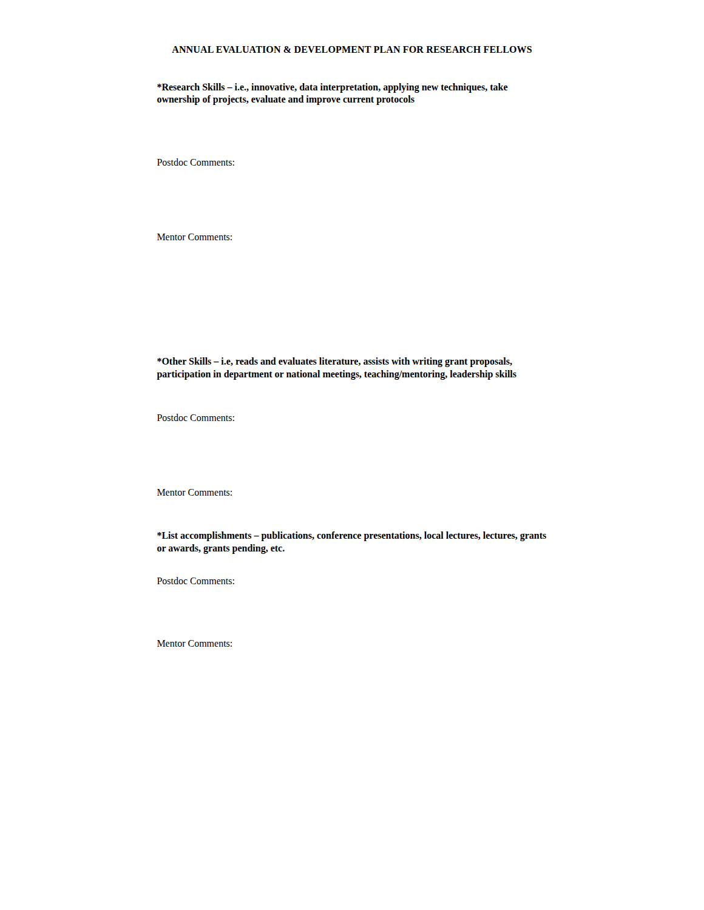ANNUAL EVALUATION & DEVELOPMENT PLAN FOR RESEARCH FELLOWS
*Research Skills – i.e., innovative, data interpretation, applying new techniques, take ownership of projects, evaluate and improve current protocols
Postdoc Comments:
Mentor Comments:
*Other Skills – i.e, reads and evaluates literature, assists with writing grant proposals, participation in department or national meetings, teaching/mentoring, leadership skills
Postdoc Comments:
Mentor Comments:
*List accomplishments – publications, conference presentations, local lectures, lectures, grants or awards, grants pending, etc.
Postdoc Comments:
Mentor Comments: